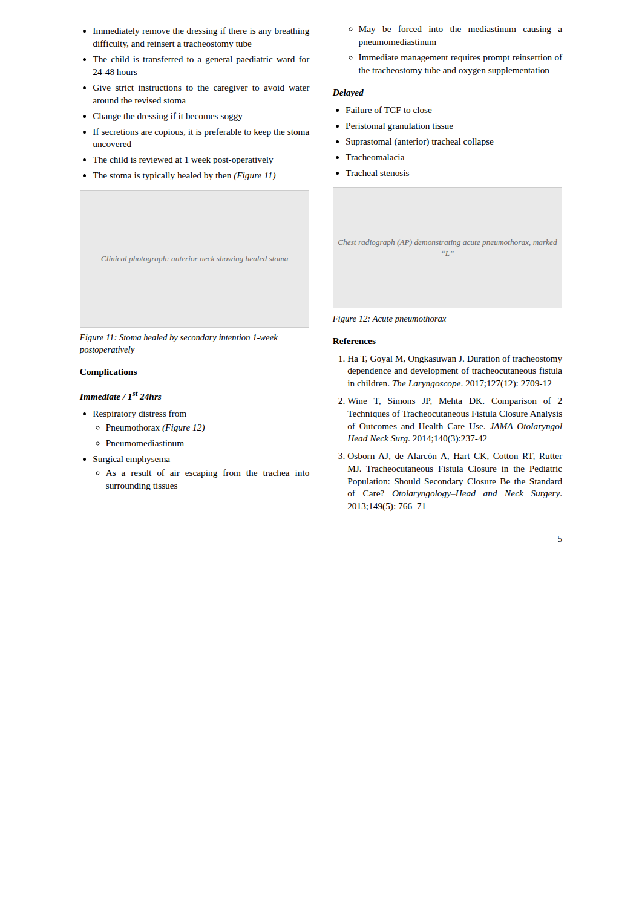Immediately remove the dressing if there is any breathing difficulty, and reinsert a tracheostomy tube
The child is transferred to a general paediatric ward for 24-48 hours
Give strict instructions to the caregiver to avoid water around the revised stoma
Change the dressing if it becomes soggy
If secretions are copious, it is preferable to keep the stoma uncovered
The child is reviewed at 1 week post-operatively
The stoma is typically healed by then (Figure 11)
Clinical photograph: anterior neck showing healed stoma
Figure 11: Stoma healed by secondary intention 1-week postoperatively
Complications
Immediate / 1st 24hrs
Respiratory distress from
Pneumothorax (Figure 12)
Pneumomediastinum
Surgical emphysema
As a result of air escaping from the trachea into surrounding tissues
May be forced into the mediastinum causing a pneumomediastinum
Immediate management requires prompt reinsertion of the tracheostomy tube and oxygen supplementation
Delayed
Failure of TCF to close
Peristomal granulation tissue
Suprastomal (anterior) tracheal collapse
Tracheomalacia
Tracheal stenosis
Chest radiograph (AP) demonstrating acute pneumothorax, marked “L”
Figure 12: Acute pneumothorax
References
Ha T, Goyal M, Ongkasuwan J. Duration of tracheostomy dependence and development of tracheocutaneous fistula in children. The Laryngoscope. 2017;127(12): 2709-12
Wine T, Simons JP, Mehta DK. Comparison of 2 Techniques of Tracheocutaneous Fistula Closure Analysis of Outcomes and Health Care Use. JAMA Otolaryngol Head Neck Surg. 2014;140(3):237-42
Osborn AJ, de Alarcón A, Hart CK, Cotton RT, Rutter MJ. Tracheocutaneous Fistula Closure in the Pediatric Population: Should Secondary Closure Be the Standard of Care? Otolaryngology–Head and Neck Surgery. 2013;149(5): 766–71
5